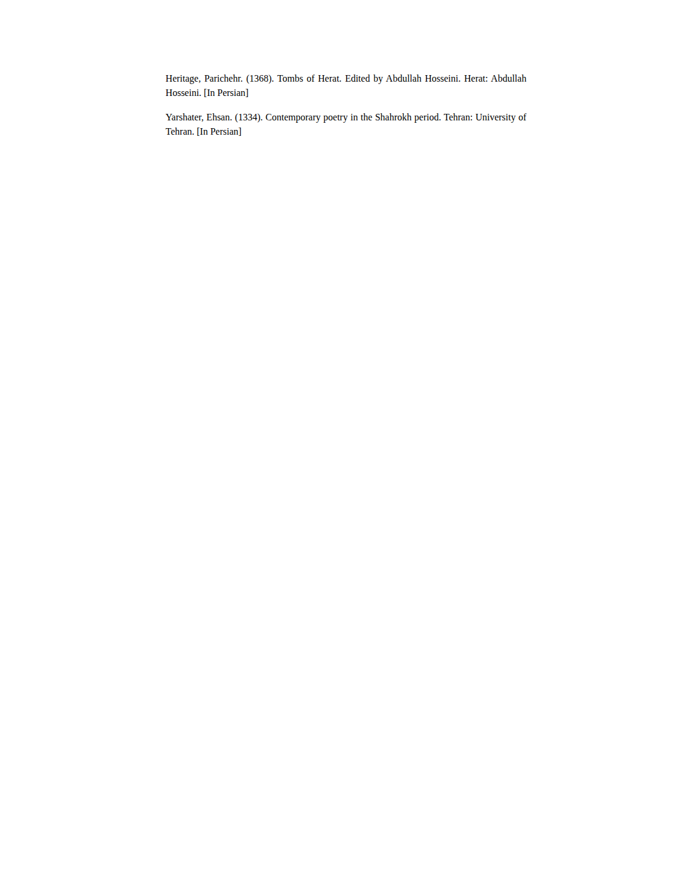Heritage, Parichehr. (1368). Tombs of Herat. Edited by Abdullah Hosseini. Herat: Abdullah Hosseini. [In Persian]
Yarshater, Ehsan. (1334). Contemporary poetry in the Shahrokh period. Tehran: University of Tehran. [In Persian]